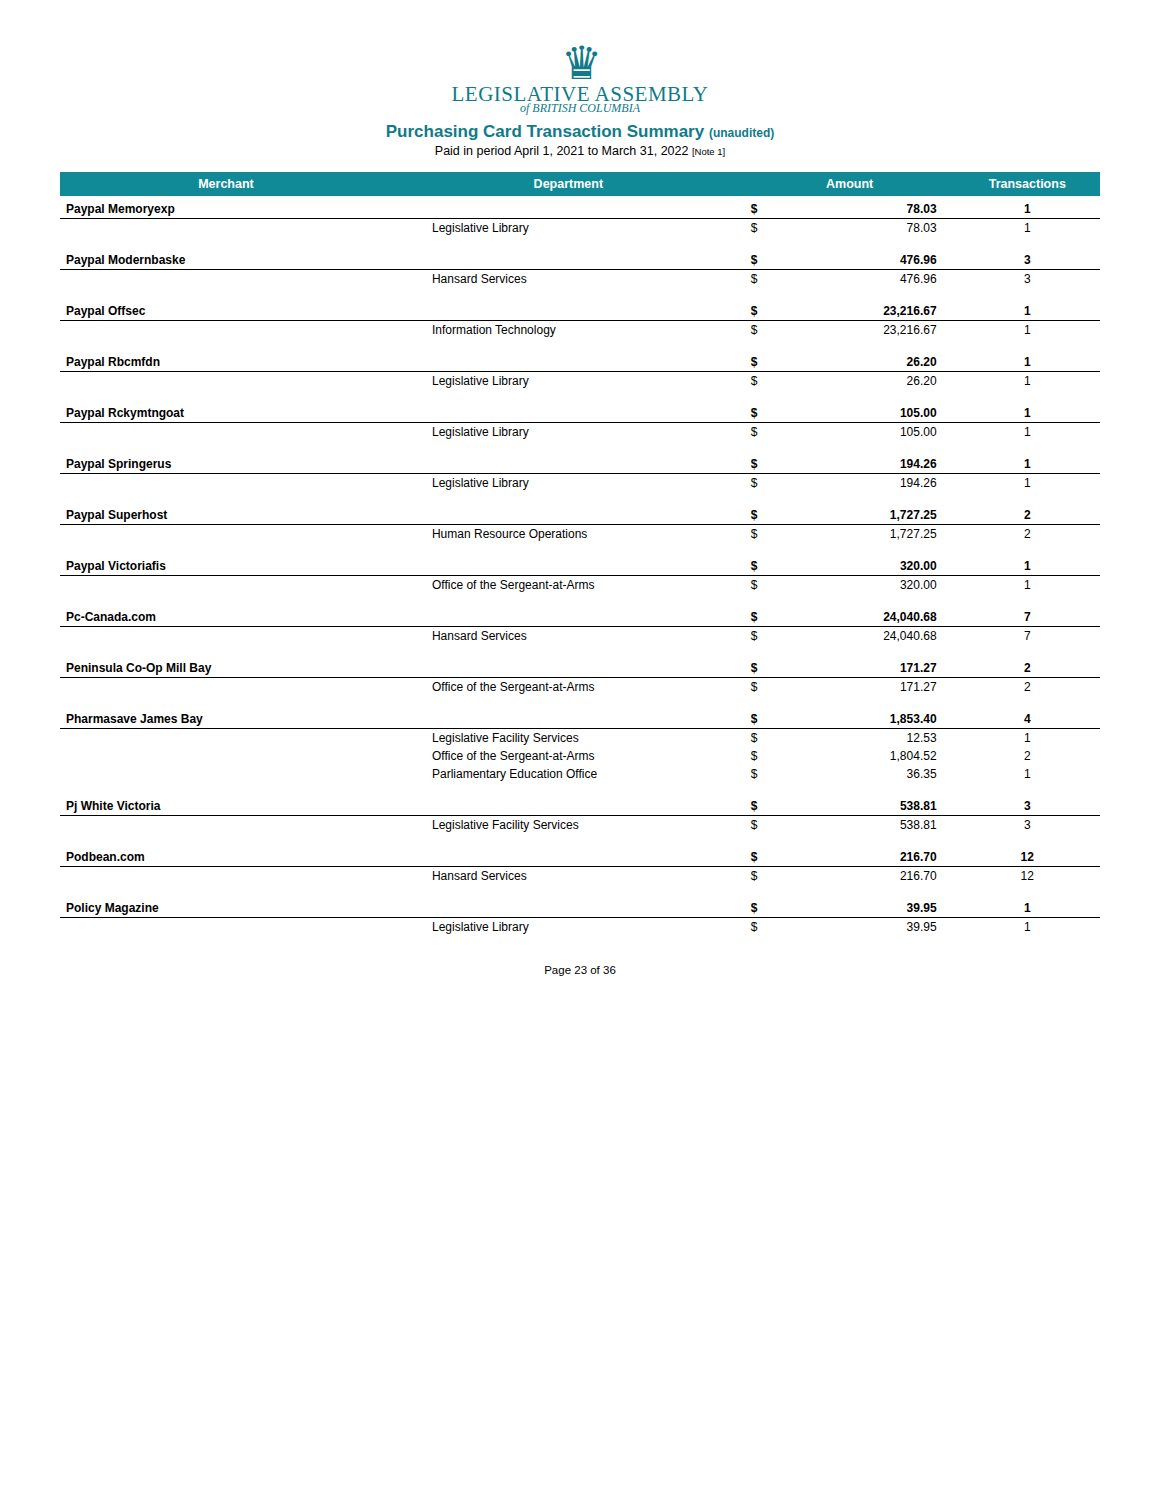♛
LEGISLATIVE ASSEMBLY
of BRITISH COLUMBIA
Purchasing Card Transaction Summary (unaudited)
Paid in period April 1, 2021 to March 31, 2022 [Note 1]
| Merchant | Department | Amount | Transactions |
| --- | --- | --- | --- |
| Paypal Memoryexp | | $ | 78.03 | 1 |
| | Legislative Library | $ | 78.03 | 1 |
| Paypal Modernbaske | | $ | 476.96 | 3 |
| | Hansard Services | $ | 476.96 | 3 |
| Paypal Offsec | | $ | 23,216.67 | 1 |
| | Information Technology | $ | 23,216.67 | 1 |
| Paypal Rbcmfdn | | $ | 26.20 | 1 |
| | Legislative Library | $ | 26.20 | 1 |
| Paypal Rckymtngoat | | $ | 105.00 | 1 |
| | Legislative Library | $ | 105.00 | 1 |
| Paypal Springerus | | $ | 194.26 | 1 |
| | Legislative Library | $ | 194.26 | 1 |
| Paypal Superhost | | $ | 1,727.25 | 2 |
| | Human Resource Operations | $ | 1,727.25 | 2 |
| Paypal Victoriafis | | $ | 320.00 | 1 |
| | Office of the Sergeant-at-Arms | $ | 320.00 | 1 |
| Pc-Canada.com | | $ | 24,040.68 | 7 |
| | Hansard Services | $ | 24,040.68 | 7 |
| Peninsula Co-Op Mill Bay | | $ | 171.27 | 2 |
| | Office of the Sergeant-at-Arms | $ | 171.27 | 2 |
| Pharmasave James Bay | | $ | 1,853.40 | 4 |
| | Legislative Facility Services | $ | 12.53 | 1 |
| | Office of the Sergeant-at-Arms | $ | 1,804.52 | 2 |
| | Parliamentary Education Office | $ | 36.35 | 1 |
| Pj White Victoria | | $ | 538.81 | 3 |
| | Legislative Facility Services | $ | 538.81 | 3 |
| Podbean.com | | $ | 216.70 | 12 |
| | Hansard Services | $ | 216.70 | 12 |
| Policy Magazine | | $ | 39.95 | 1 |
| | Legislative Library | $ | 39.95 | 1 |
Page 23 of 36